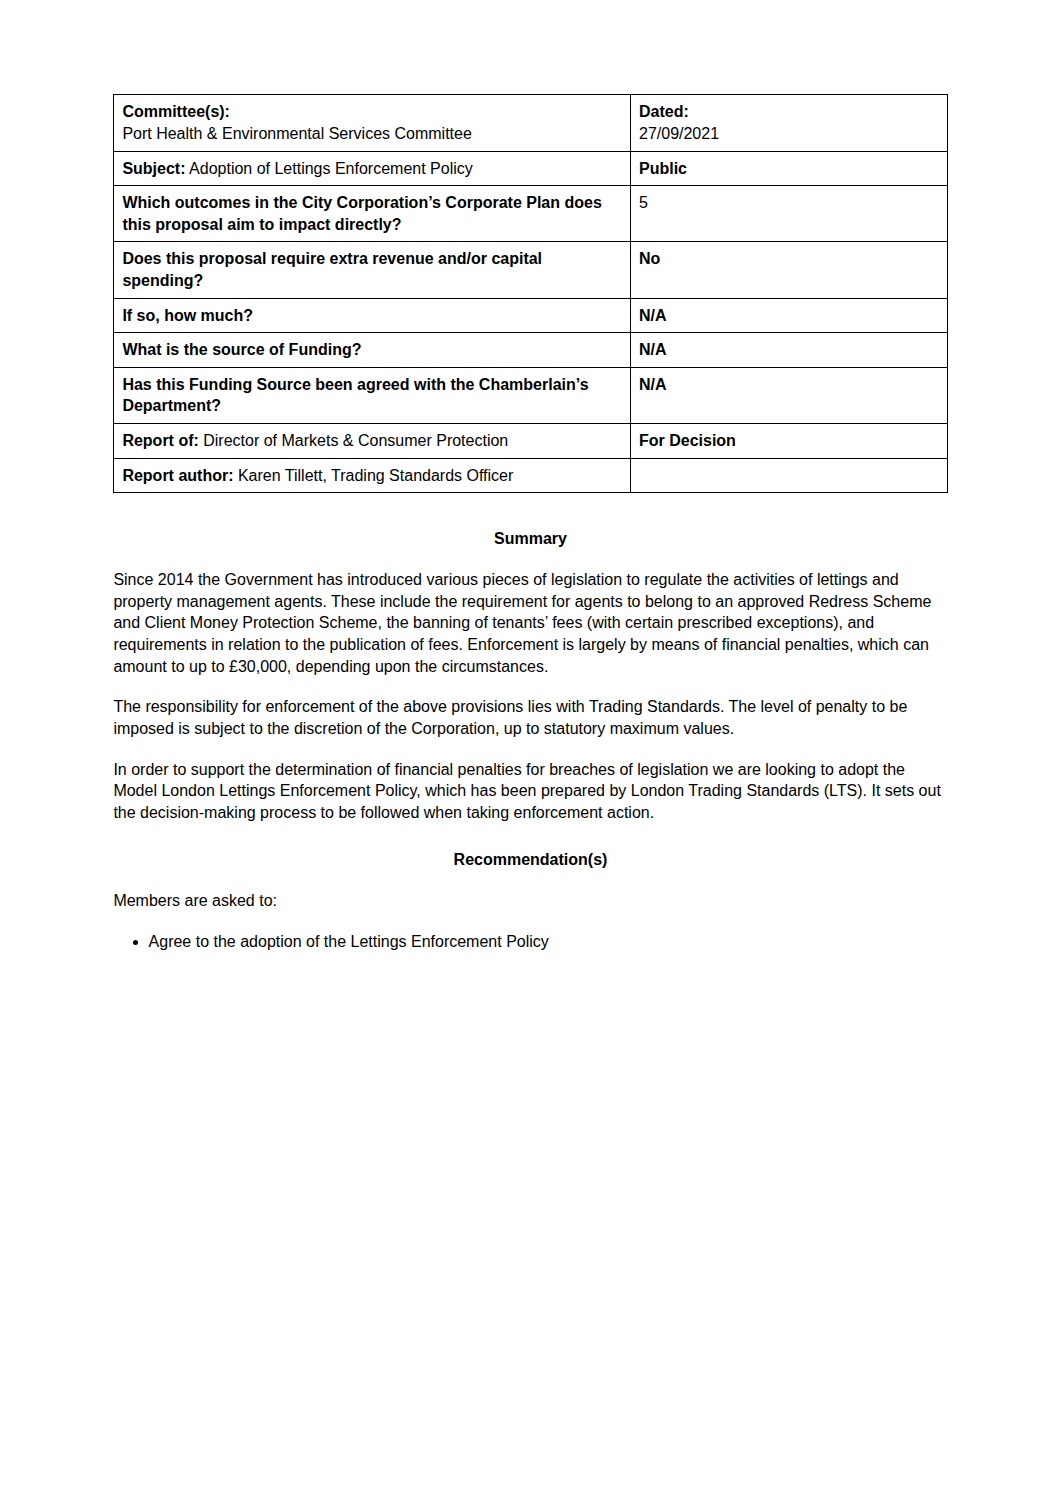| Committee(s): Port Health & Environmental Services Committee | Dated: 27/09/2021 |
| Subject: Adoption of Lettings Enforcement Policy | Public |
| Which outcomes in the City Corporation’s Corporate Plan does this proposal aim to impact directly? | 5 |
| Does this proposal require extra revenue and/or capital spending? | No |
| If so, how much? | N/A |
| What is the source of Funding? | N/A |
| Has this Funding Source been agreed with the Chamberlain’s Department? | N/A |
| Report of: Director of Markets & Consumer Protection | For Decision |
| Report author: Karen Tillett, Trading Standards Officer | |
Summary
Since 2014 the Government has introduced various pieces of legislation to regulate the activities of lettings and property management agents. These include the requirement for agents to belong to an approved Redress Scheme and Client Money Protection Scheme, the banning of tenants’ fees (with certain prescribed exceptions), and requirements in relation to the publication of fees. Enforcement is largely by means of financial penalties, which can amount to up to £30,000, depending upon the circumstances.
The responsibility for enforcement of the above provisions lies with Trading Standards. The level of penalty to be imposed is subject to the discretion of the Corporation, up to statutory maximum values.
In order to support the determination of financial penalties for breaches of legislation we are looking to adopt the Model London Lettings Enforcement Policy, which has been prepared by London Trading Standards (LTS). It sets out the decision-making process to be followed when taking enforcement action.
Recommendation(s)
Members are asked to:
Agree to the adoption of the Lettings Enforcement Policy